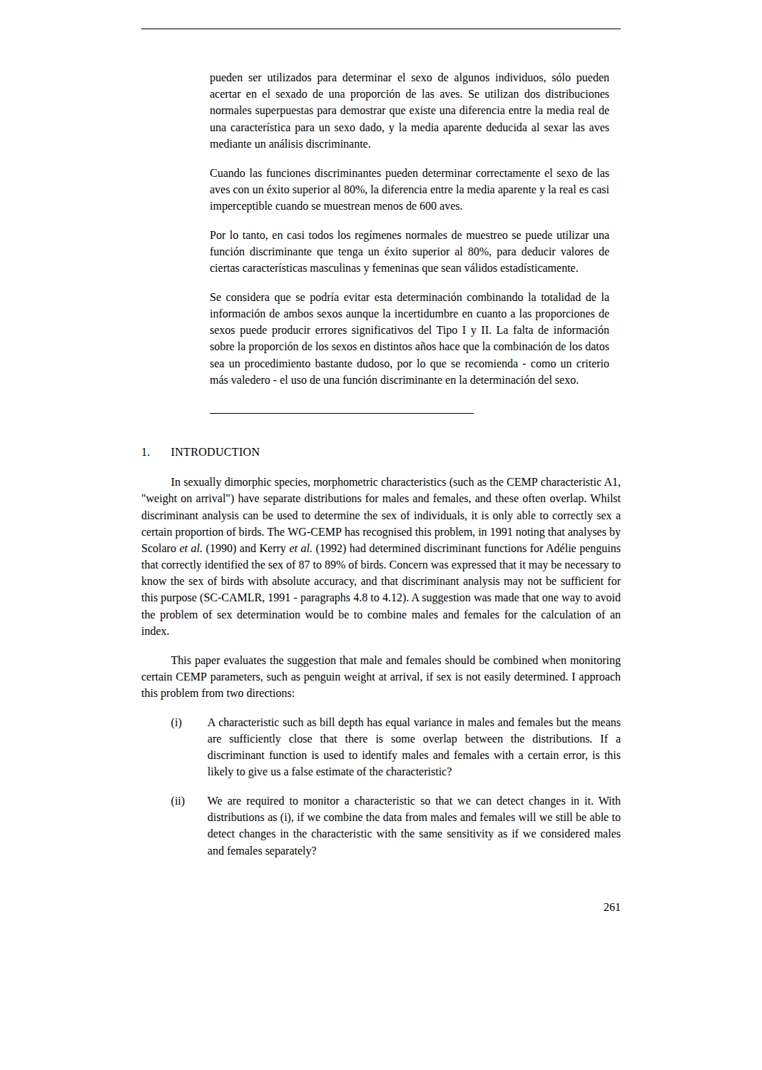pueden ser utilizados para determinar el sexo de algunos individuos, sólo pueden acertar en el sexado de una proporción de las aves. Se utilizan dos distribuciones normales superpuestas para demostrar que existe una diferencia entre la media real de una característica para un sexo dado, y la media aparente deducida al sexar las aves mediante un análisis discriminante.
Cuando las funciones discriminantes pueden determinar correctamente el sexo de las aves con un éxito superior al 80%, la diferencia entre la media aparente y la real es casi imperceptible cuando se muestrean menos de 600 aves.
Por lo tanto, en casi todos los regímenes normales de muestreo se puede utilizar una función discriminante que tenga un éxito superior al 80%, para deducir valores de ciertas características masculinas y femeninas que sean válidos estadísticamente.
Se considera que se podría evitar esta determinación combinando la totalidad de la información de ambos sexos aunque la incertidumbre en cuanto a las proporciones de sexos puede producir errores significativos del Tipo I y II. La falta de información sobre la proporción de los sexos en distintos años hace que la combinación de los datos sea un procedimiento bastante dudoso, por lo que se recomienda - como un criterio más valedero - el uso de una función discriminante en la determinación del sexo.
1. Introduction
In sexually dimorphic species, morphometric characteristics (such as the CEMP characteristic A1, "weight on arrival") have separate distributions for males and females, and these often overlap. Whilst discriminant analysis can be used to determine the sex of individuals, it is only able to correctly sex a certain proportion of birds. The WG-CEMP has recognised this problem, in 1991 noting that analyses by Scolaro et al. (1990) and Kerry et al. (1992) had determined discriminant functions for Adélie penguins that correctly identified the sex of 87 to 89% of birds. Concern was expressed that it may be necessary to know the sex of birds with absolute accuracy, and that discriminant analysis may not be sufficient for this purpose (SC-CAMLR, 1991 - paragraphs 4.8 to 4.12). A suggestion was made that one way to avoid the problem of sex determination would be to combine males and females for the calculation of an index.
This paper evaluates the suggestion that male and females should be combined when monitoring certain CEMP parameters, such as penguin weight at arrival, if sex is not easily determined. I approach this problem from two directions:
A characteristic such as bill depth has equal variance in males and females but the means are sufficiently close that there is some overlap between the distributions. If a discriminant function is used to identify males and females with a certain error, is this likely to give us a false estimate of the characteristic?
We are required to monitor a characteristic so that we can detect changes in it. With distributions as (i), if we combine the data from males and females will we still be able to detect changes in the characteristic with the same sensitivity as if we considered males and females separately?
261